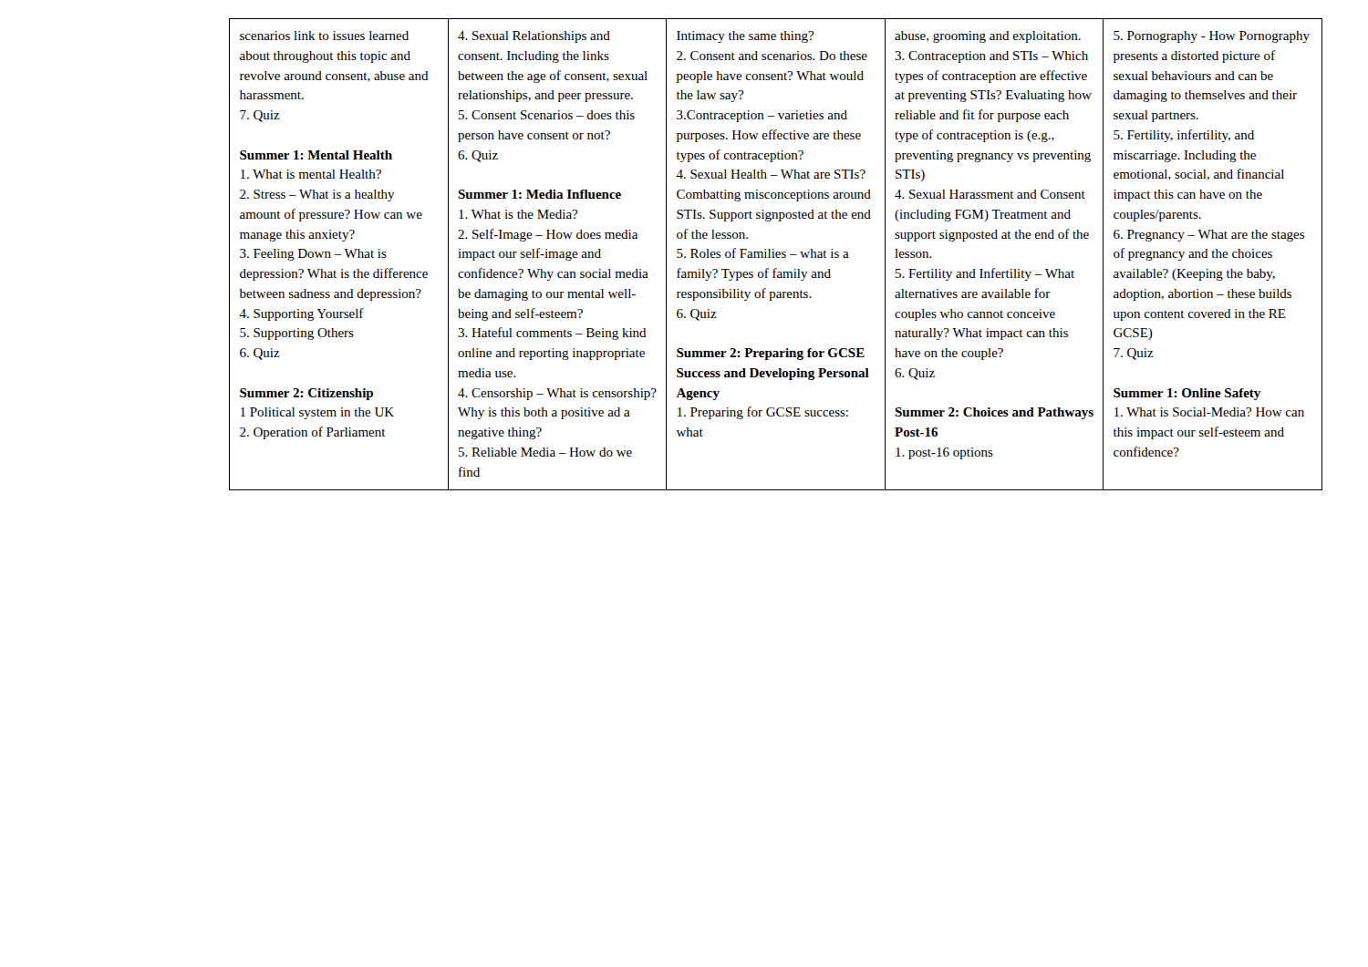| | scenarios link to issues learned about throughout this topic and revolve around consent, abuse and harassment. 7. Quiz Summer 1: Mental Health 1. What is mental Health? 2. Stress – What is a healthy amount of pressure? How can we manage this anxiety? 3. Feeling Down – What is depression? What is the difference between sadness and depression? 4. Supporting Yourself 5. Supporting Others 6. Quiz Summer 2: Citizenship 1 Political system in the UK 2. Operation of Parliament | 4. Sexual Relationships and consent. Including the links between the age of consent, sexual relationships, and peer pressure. 5. Consent Scenarios – does this person have consent or not? 6. Quiz Summer 1: Media Influence 1. What is the Media? 2. Self-Image – How does media impact our self-image and confidence? Why can social media be damaging to our mental well-being and self-esteem? 3. Hateful comments – Being kind online and reporting inappropriate media use. 4. Censorship – What is censorship? Why is this both a positive ad a negative thing? 5. Reliable Media – How do we find | Intimacy the same thing? 2. Consent and scenarios. Do these people have consent? What would the law say? 3.Contraception – varieties and purposes. How effective are these types of contraception? 4. Sexual Health – What are STIs? Combatting misconceptions around STIs. Support signposted at the end of the lesson. 5. Roles of Families – what is a family? Types of family and responsibility of parents. 6. Quiz Summer 2: Preparing for GCSE Success and Developing Personal Agency 1. Preparing for GCSE success: what | abuse, grooming and exploitation. 3. Contraception and STIs – Which types of contraception are effective at preventing STIs? Evaluating how reliable and fit for purpose each type of contraception is (e.g., preventing pregnancy vs preventing STIs) 4. Sexual Harassment and Consent (including FGM) Treatment and support signposted at the end of the lesson. 5. Fertility and Infertility – What alternatives are available for couples who cannot conceive naturally? What impact can this have on the couple? 6. Quiz Summer 2: Choices and Pathways Post-16 1. post-16 options | 5. Pornography - How Pornography presents a distorted picture of sexual behaviours and can be damaging to themselves and their sexual partners. 5. Fertility, infertility, and miscarriage. Including the emotional, social, and financial impact this can have on the couples/parents. 6. Pregnancy – What are the stages of pregnancy and the choices available? (Keeping the baby, adoption, abortion – these builds upon content covered in the RE GCSE) 7. Quiz Summer 1: Online Safety 1. What is Social-Media? How can this impact our self-esteem and confidence? |